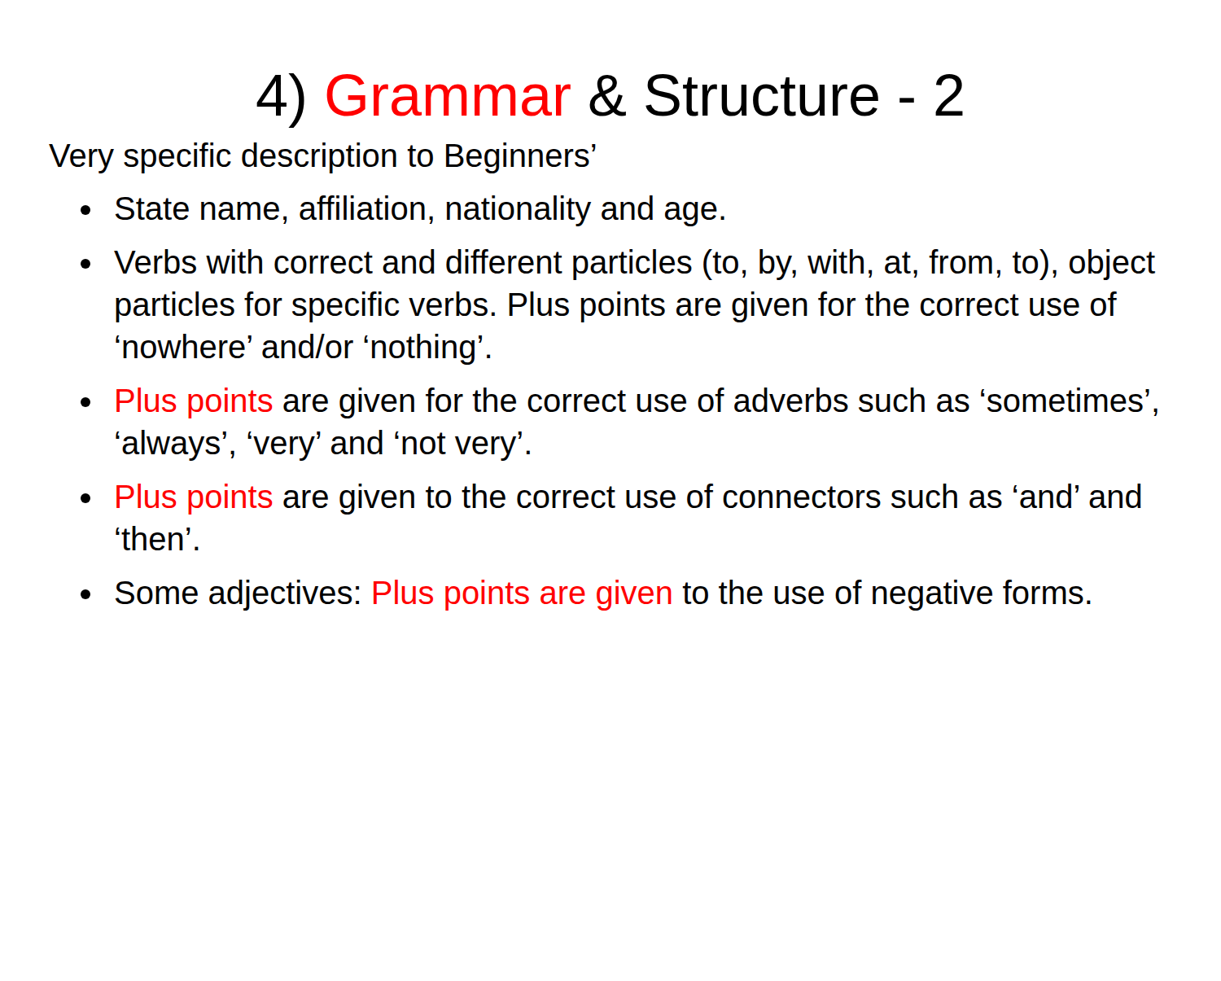4) Grammar & Structure - 2
Very specific description to Beginners’
State name, affiliation, nationality and age.
Verbs with correct and different particles (to, by, with, at, from, to), object particles for specific verbs. Plus points are given for the correct use of ‘nowhere’ and/or ‘nothing’.
Plus points are given for the correct use of adverbs such as ‘sometimes’, ‘always’, ‘very’ and ‘not very’.
Plus points are given to the correct use of connectors such as ‘and’ and ‘then’.
Some adjectives: Plus points are given to the use of negative forms.